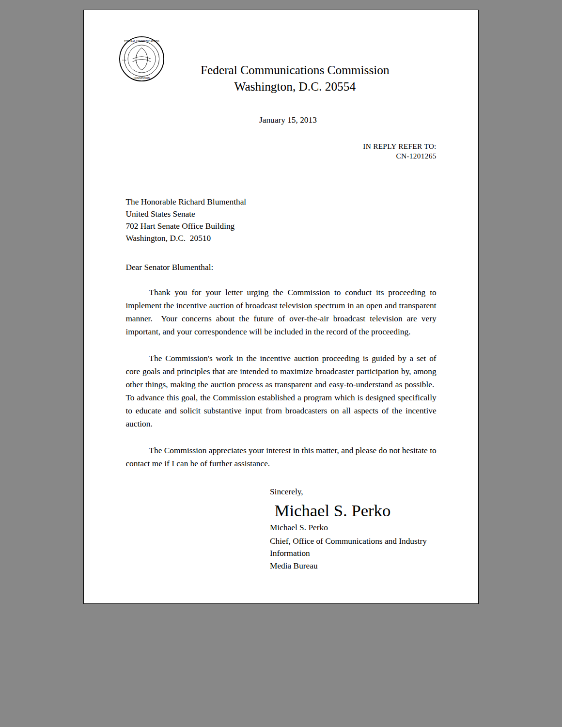FEDERAL COMMUNICATIONS COMMISSION U.S.
Federal Communications Commission
Washington, D.C. 20554
January 15, 2013
IN REPLY REFER TO:
CN-1201265
The Honorable Richard Blumenthal
United States Senate
702 Hart Senate Office Building
Washington, D.C. 20510
Dear Senator Blumenthal:
Thank you for your letter urging the Commission to conduct its proceeding to implement the incentive auction of broadcast television spectrum in an open and transparent manner. Your concerns about the future of over-the-air broadcast television are very important, and your correspondence will be included in the record of the proceeding.
The Commission's work in the incentive auction proceeding is guided by a set of core goals and principles that are intended to maximize broadcaster participation by, among other things, making the auction process as transparent and easy-to-understand as possible. To advance this goal, the Commission established a program which is designed specifically to educate and solicit substantive input from broadcasters on all aspects of the incentive auction.
The Commission appreciates your interest in this matter, and please do not hesitate to contact me if I can be of further assistance.
Sincerely,
Michael S. Perko
Michael S. Perko
Chief, Office of Communications and Industry Information
Media Bureau